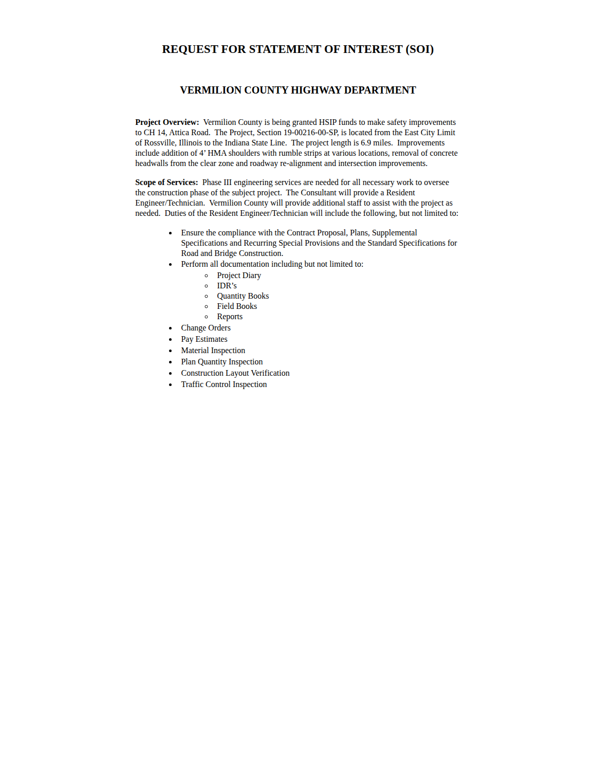REQUEST FOR STATEMENT OF INTEREST (SOI)
VERMILION COUNTY HIGHWAY DEPARTMENT
Project Overview: Vermilion County is being granted HSIP funds to make safety improvements to CH 14, Attica Road. The Project, Section 19-00216-00-SP, is located from the East City Limit of Rossville, Illinois to the Indiana State Line. The project length is 6.9 miles. Improvements include addition of 4’ HMA shoulders with rumble strips at various locations, removal of concrete headwalls from the clear zone and roadway re-alignment and intersection improvements.
Scope of Services: Phase III engineering services are needed for all necessary work to oversee the construction phase of the subject project. The Consultant will provide a Resident Engineer/Technician. Vermilion County will provide additional staff to assist with the project as needed. Duties of the Resident Engineer/Technician will include the following, but not limited to:
Ensure the compliance with the Contract Proposal, Plans, Supplemental Specifications and Recurring Special Provisions and the Standard Specifications for Road and Bridge Construction.
Perform all documentation including but not limited to:
Project Diary
IDR’s
Quantity Books
Field Books
Reports
Change Orders
Pay Estimates
Material Inspection
Plan Quantity Inspection
Construction Layout Verification
Traffic Control Inspection